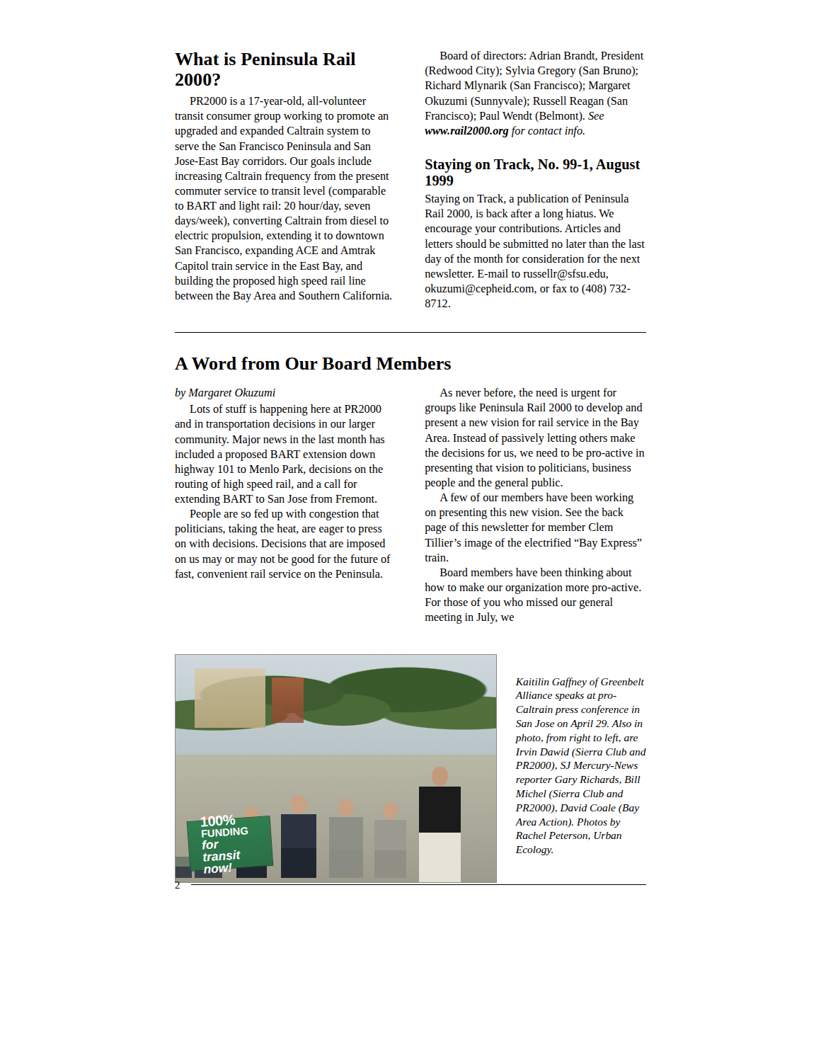What is Peninsula Rail 2000?
PR2000 is a 17-year-old, all-volunteer transit consumer group working to promote an upgraded and expanded Caltrain system to serve the San Francisco Peninsula and San Jose-East Bay corridors. Our goals include increasing Caltrain frequency from the present commuter service to transit level (comparable to BART and light rail: 20 hour/day, seven days/week), converting Caltrain from diesel to electric propulsion, extending it to downtown San Francisco, expanding ACE and Amtrak Capitol train service in the East Bay, and building the proposed high speed rail line between the Bay Area and Southern California.
Board of directors: Adrian Brandt, President (Redwood City); Sylvia Gregory (San Bruno); Richard Mlynarik (San Francisco); Margaret Okuzumi (Sunnyvale); Russell Reagan (San Francisco); Paul Wendt (Belmont). See www.rail2000.org for contact info.
Staying on Track, No. 99-1, August 1999
Staying on Track, a publication of Peninsula Rail 2000, is back after a long hiatus. We encourage your contributions. Articles and letters should be submitted no later than the last day of the month for consideration for the next newsletter. E-mail to russellr@sfsu.edu, okuzumi@cepheid.com, or fax to (408) 732-8712.
A Word from Our Board Members
by Margaret Okuzumi
Lots of stuff is happening here at PR2000 and in transportation decisions in our larger community. Major news in the last month has included a proposed BART extension down highway 101 to Menlo Park, decisions on the routing of high speed rail, and a call for extending BART to San Jose from Fremont.
People are so fed up with congestion that politicians, taking the heat, are eager to press on with decisions. Decisions that are imposed on us may or may not be good for the future of fast, convenient rail service on the Peninsula.
As never before, the need is urgent for groups like Peninsula Rail 2000 to develop and present a new vision for rail service in the Bay Area. Instead of passively letting others make the decisions for us, we need to be pro-active in presenting that vision to politicians, business people and the general public.
A few of our members have been working on presenting this new vision. See the back page of this newsletter for member Clem Tillier’s image of the electrified “Bay Express” train.
Board members have been thinking about how to make our organization more pro-active. For those of you who missed our general meeting in July, we
100% FUNDING for transit now!
Kaitilin Gaffney of Greenbelt Alliance speaks at pro-Caltrain press conference in San Jose on April 29. Also in photo, from right to left, are Irvin Dawid (Sierra Club and PR2000), SJ Mercury-News reporter Gary Richards, Bill Michel (Sierra Club and PR2000), David Coale (Bay Area Action). Photos by Rachel Peterson, Urban Ecology.
2